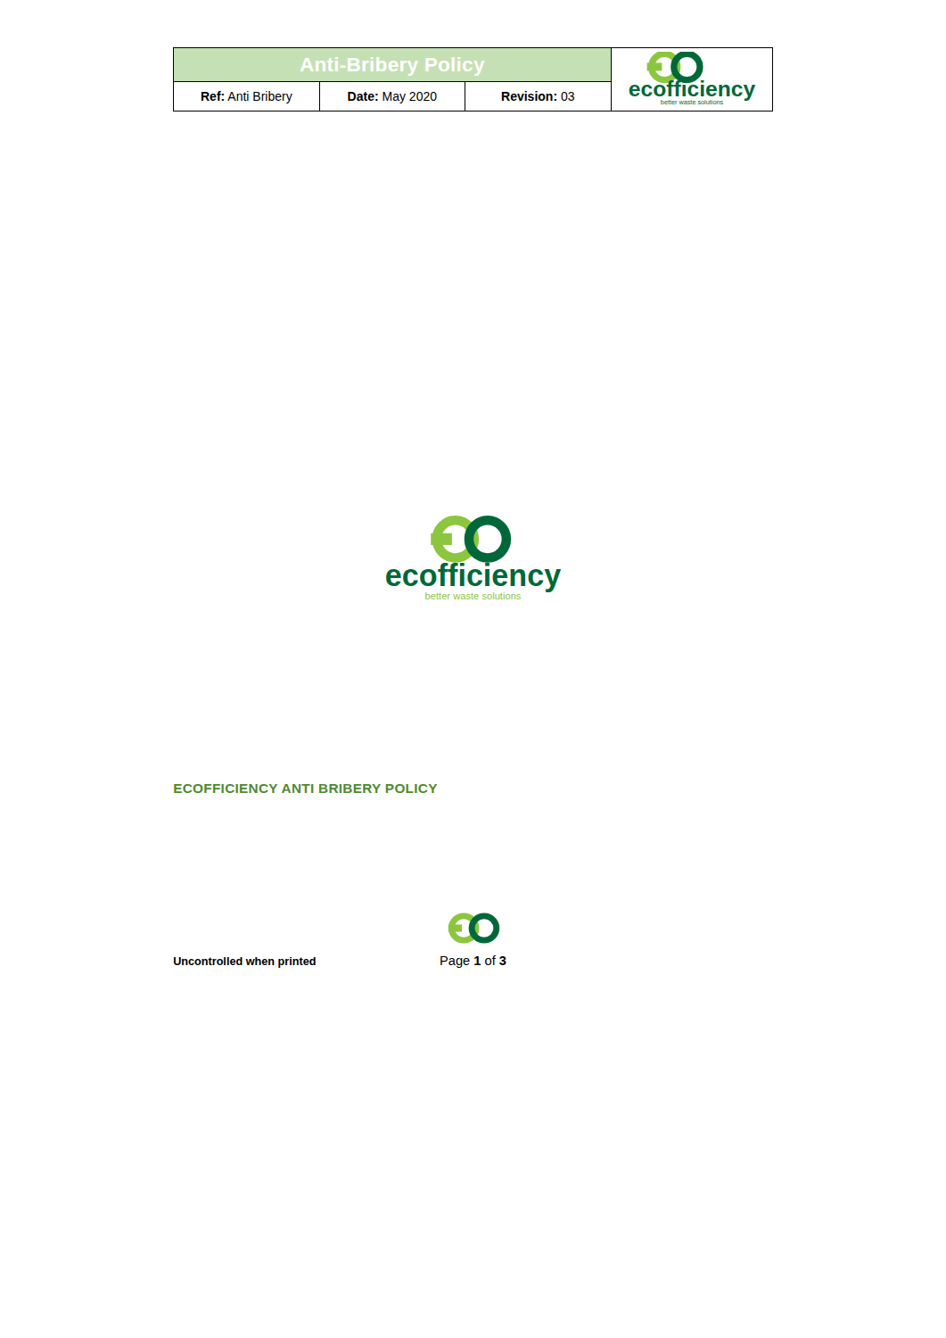| Anti-Bribery Policy | |
| Ref: Anti Bribery | Date: May 2020 | Revision: 03 |
ECOFFICIENCY ANTI BRIBERY POLICY
Page 1 of 3
Uncontrolled when printed